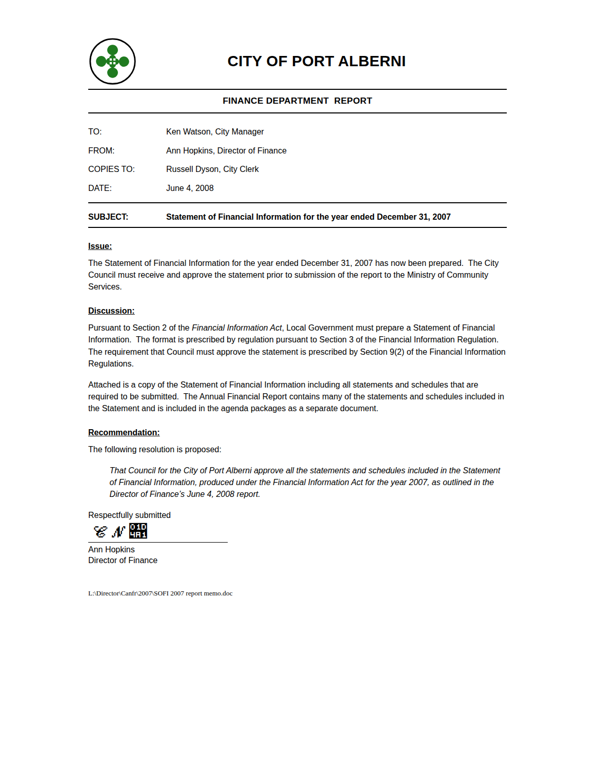CITY OF PORT ALBERNI
FINANCE DEPARTMENT REPORT
| TO: | Ken Watson, City Manager |
| FROM: | Ann Hopkins, Director of Finance |
| COPIES TO: | Russell Dyson, City Clerk |
| DATE: | June 4, 2008 |
SUBJECT: Statement of Financial Information for the year ended December 31, 2007
Issue:
The Statement of Financial Information for the year ended December 31, 2007 has now been prepared. The City Council must receive and approve the statement prior to submission of the report to the Ministry of Community Services.
Discussion:
Pursuant to Section 2 of the Financial Information Act, Local Government must prepare a Statement of Financial Information. The format is prescribed by regulation pursuant to Section 3 of the Financial Information Regulation. The requirement that Council must approve the statement is prescribed by Section 9(2) of the Financial Information Regulations.
Attached is a copy of the Statement of Financial Information including all statements and schedules that are required to be submitted. The Annual Financial Report contains many of the statements and schedules included in the Statement and is included in the agenda packages as a separate document.
Recommendation:
The following resolution is proposed:
That Council for the City of Port Alberni approve all the statements and schedules included in the Statement of Financial Information, produced under the Financial Information Act for the year 2007, as outlined in the Director of Finance’s June 4, 2008 report.
Respectfully submitted
𝒞𝒩𝒡
Ann Hopkins
Director of Finance
L:\Director\Canfr\2007\SOFI 2007 report memo.doc